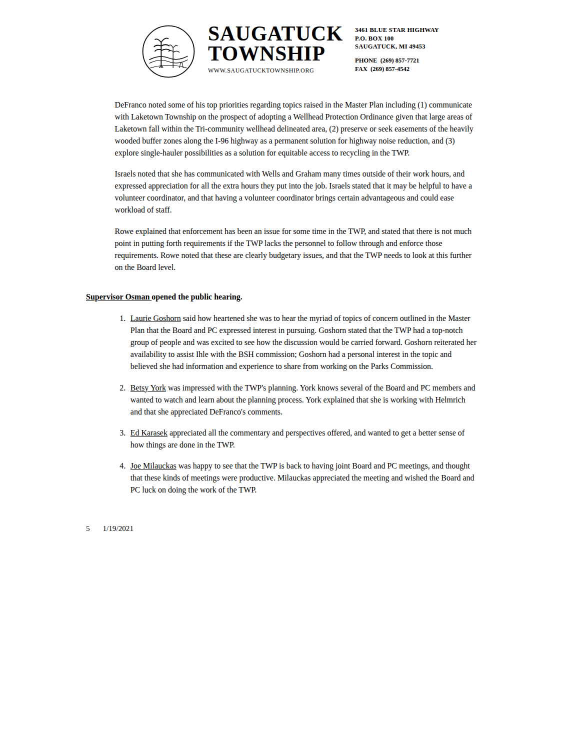SAUGATUCK
TOWNSHIP
WWW.SAUGATUCKTOWNSHIP.ORG
3461 BLUE STAR HIGHWAY
P.O. BOX 100
SAUGATUCK, MI 49453
PHONE (269) 857-7721
FAX (269) 857-4542
DeFranco noted some of his top priorities regarding topics raised in the Master Plan including (1) communicate with Laketown Township on the prospect of adopting a Wellhead Protection Ordinance given that large areas of Laketown fall within the Tri-community wellhead delineated area, (2) preserve or seek easements of the heavily wooded buffer zones along the I-96 highway as a permanent solution for highway noise reduction, and (3) explore single-hauler possibilities as a solution for equitable access to recycling in the TWP.
Israels noted that she has communicated with Wells and Graham many times outside of their work hours, and expressed appreciation for all the extra hours they put into the job. Israels stated that it may be helpful to have a volunteer coordinator, and that having a volunteer coordinator brings certain advantageous and could ease workload of staff.
Rowe explained that enforcement has been an issue for some time in the TWP, and stated that there is not much point in putting forth requirements if the TWP lacks the personnel to follow through and enforce those requirements. Rowe noted that these are clearly budgetary issues, and that the TWP needs to look at this further on the Board level.
Supervisor Osman opened the public hearing.
Laurie Goshorn said how heartened she was to hear the myriad of topics of concern outlined in the Master Plan that the Board and PC expressed interest in pursuing. Goshorn stated that the TWP had a top-notch group of people and was excited to see how the discussion would be carried forward. Goshorn reiterated her availability to assist Ihle with the BSH commission; Goshorn had a personal interest in the topic and believed she had information and experience to share from working on the Parks Commission.
Betsy York was impressed with the TWP's planning. York knows several of the Board and PC members and wanted to watch and learn about the planning process. York explained that she is working with Helmrich and that she appreciated DeFranco's comments.
Ed Karasek appreciated all the commentary and perspectives offered, and wanted to get a better sense of how things are done in the TWP.
Joe Milauckas was happy to see that the TWP is back to having joint Board and PC meetings, and thought that these kinds of meetings were productive. Milauckas appreciated the meeting and wished the Board and PC luck on doing the work of the TWP.
51/19/2021